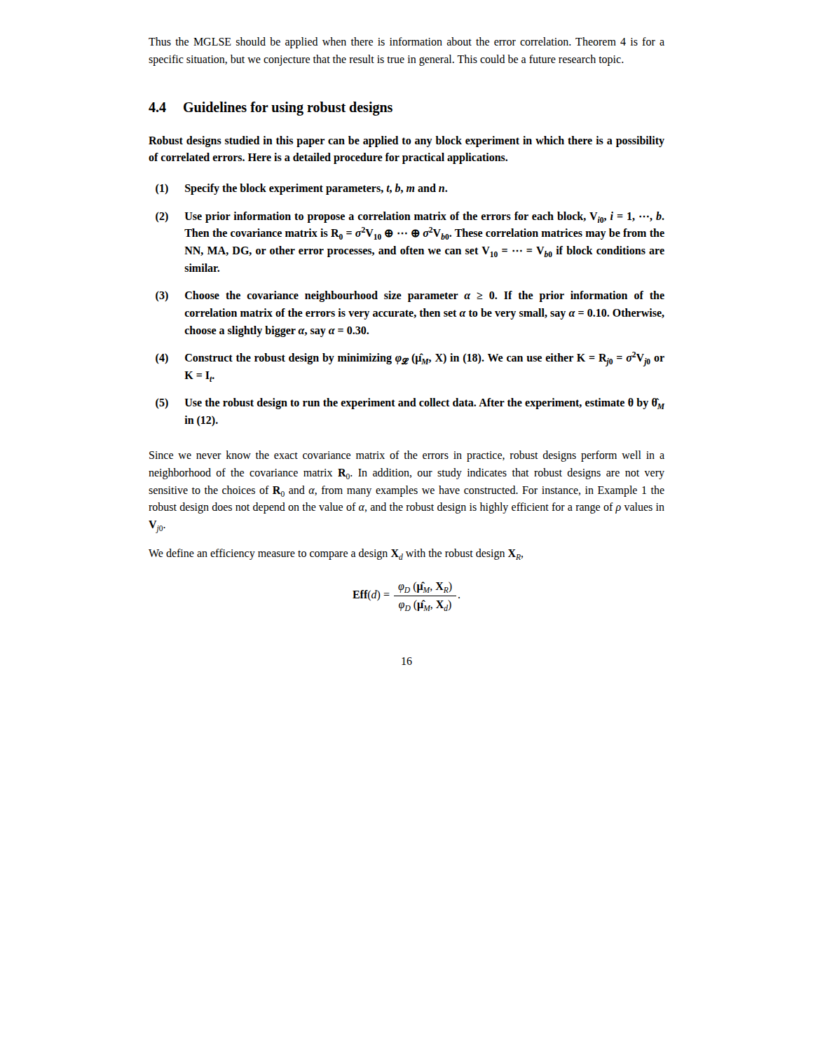Thus the MGLSE should be applied when there is information about the error correlation. Theorem 4 is for a specific situation, but we conjecture that the result is true in general. This could be a future research topic.
4.4 Guidelines for using robust designs
Robust designs studied in this paper can be applied to any block experiment in which there is a possibility of correlated errors. Here is a detailed procedure for practical applications.
Specify the block experiment parameters, t, b, m and n.
Use prior information to propose a correlation matrix of the errors for each block, Vi0, i = 1, ⋯, b. Then the covariance matrix is R0 = σ2V10 ⊕ ⋯ ⊕ σ2Vb0. These correlation matrices may be from the NN, MA, DG, or other error processes, and often we can set V10 = ⋯ = Vb0 if block conditions are similar.
Choose the covariance neighbourhood size parameter α ≥ 0. If the prior information of the correlation matrix of the errors is very accurate, then set α to be very small, say α = 0.10. Otherwise, choose a slightly bigger α, say α = 0.30.
Construct the robust design by minimizing φ𝓛 (μ̂M, X) in (18). We can use either K = Rj0 = σ2Vj0 or K = It.
Use the robust design to run the experiment and collect data. After the experiment, estimate θ by θ̂M in (12).
Since we never know the exact covariance matrix of the errors in practice, robust designs perform well in a neighborhood of the covariance matrix R0. In addition, our study indicates that robust designs are not very sensitive to the choices of R0 and α, from many examples we have constructed. For instance, in Example 1 the robust design does not depend on the value of α, and the robust design is highly efficient for a range of ρ values in Vj0.
We define an efficiency measure to compare a design Xd with the robust design XR,
Eff(d) = φD (μ̂M, XR) φD (μ̂M, Xd) .
16